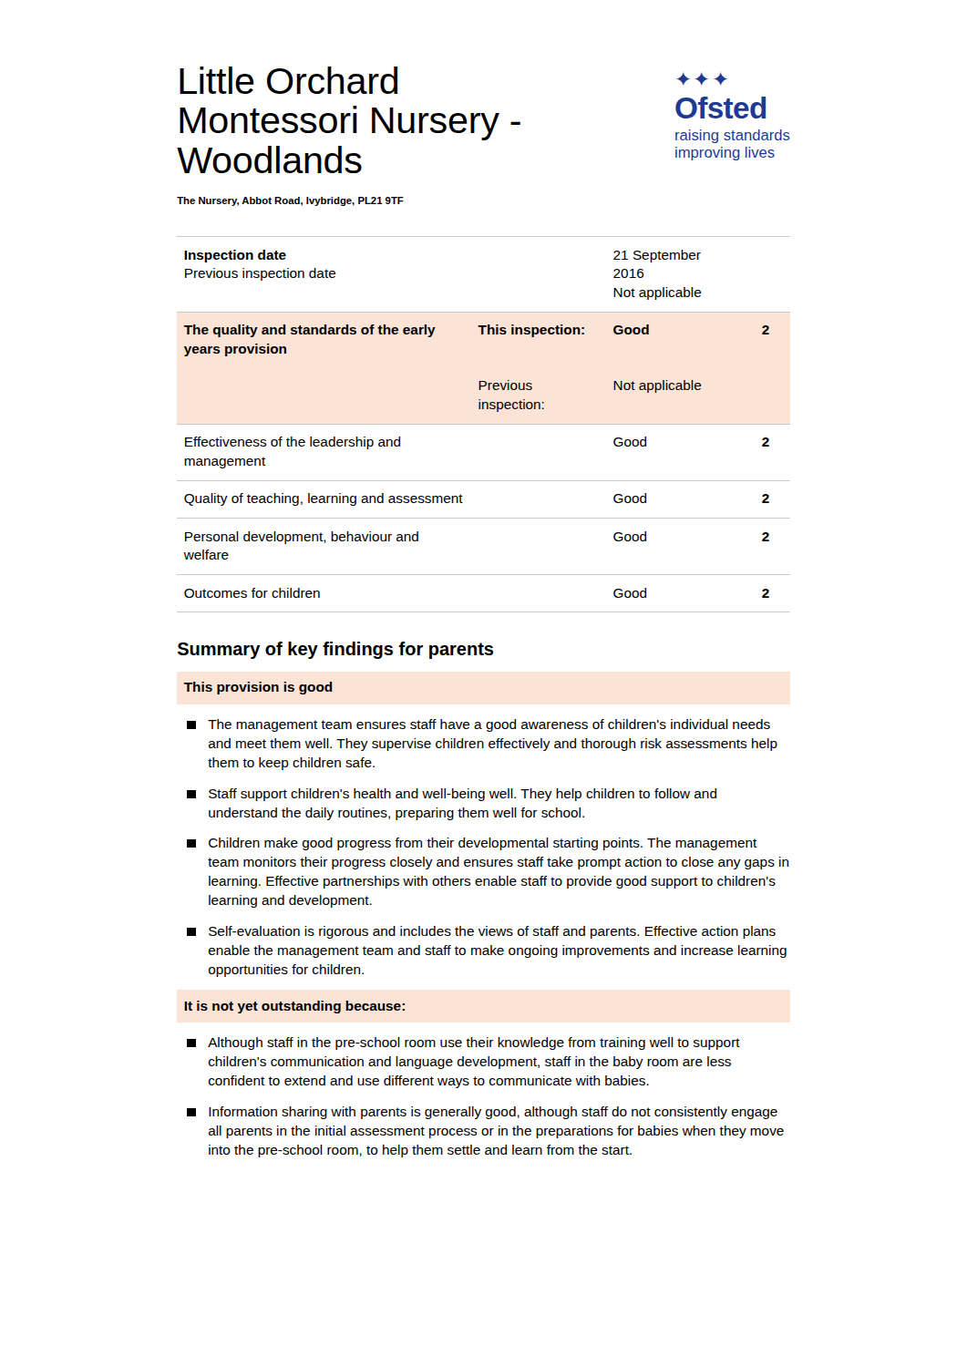Little Orchard Montessori Nursery - Woodlands
The Nursery, Abbot Road, Ivybridge, PL21 9TF
✦✦✦
Ofsted
raising standards
improving lives
| Inspection date Previous inspection date | | 21 September 2016 Not applicable | |
| The quality and standards of the early years provision | This inspection: | Good | 2 |
| | Previous inspection: | Not applicable | |
| Effectiveness of the leadership and management | | Good | 2 |
| Quality of teaching, learning and assessment | | Good | 2 |
| Personal development, behaviour and welfare | | Good | 2 |
| Outcomes for children | | Good | 2 |
Summary of key findings for parents
This provision is good
The management team ensures staff have a good awareness of children's individual needs and meet them well. They supervise children effectively and thorough risk assessments help them to keep children safe.
Staff support children's health and well-being well. They help children to follow and understand the daily routines, preparing them well for school.
Children make good progress from their developmental starting points. The management team monitors their progress closely and ensures staff take prompt action to close any gaps in learning. Effective partnerships with others enable staff to provide good support to children's learning and development.
Self-evaluation is rigorous and includes the views of staff and parents. Effective action plans enable the management team and staff to make ongoing improvements and increase learning opportunities for children.
It is not yet outstanding because:
Although staff in the pre-school room use their knowledge from training well to support children's communication and language development, staff in the baby room are less confident to extend and use different ways to communicate with babies.
Information sharing with parents is generally good, although staff do not consistently engage all parents in the initial assessment process or in the preparations for babies when they move into the pre-school room, to help them settle and learn from the start.